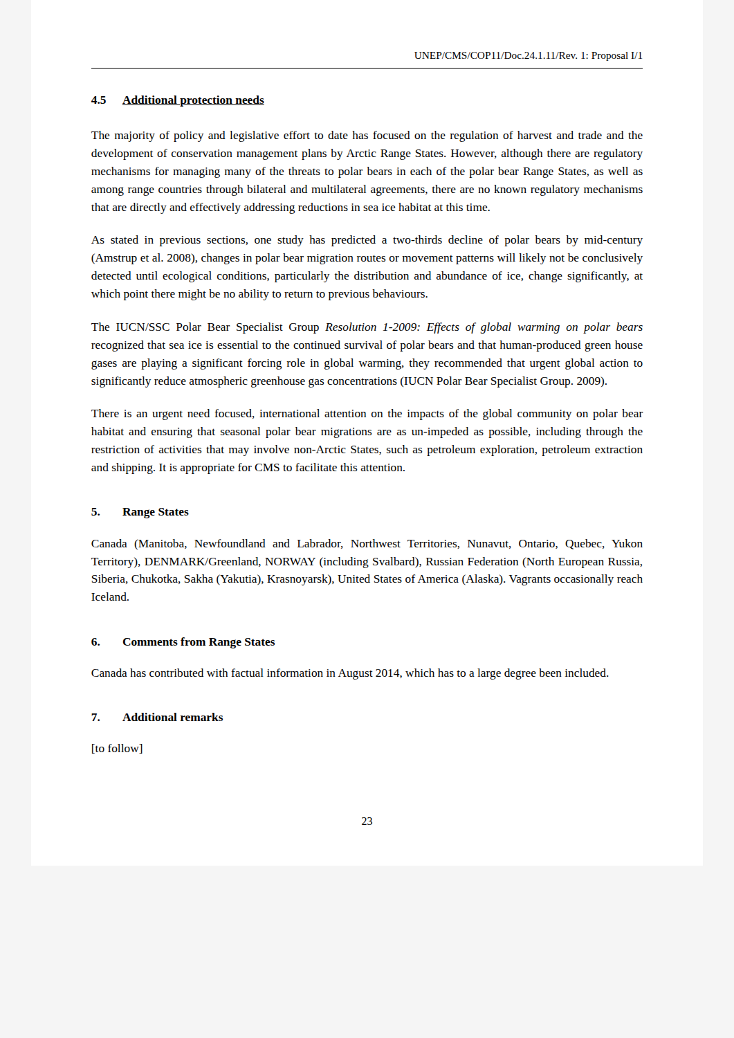UNEP/CMS/COP11/Doc.24.1.11/Rev. 1: Proposal I/1
4.5 Additional protection needs
The majority of policy and legislative effort to date has focused on the regulation of harvest and trade and the development of conservation management plans by Arctic Range States. However, although there are regulatory mechanisms for managing many of the threats to polar bears in each of the polar bear Range States, as well as among range countries through bilateral and multilateral agreements, there are no known regulatory mechanisms that are directly and effectively addressing reductions in sea ice habitat at this time.
As stated in previous sections, one study has predicted a two-thirds decline of polar bears by mid-century (Amstrup et al. 2008), changes in polar bear migration routes or movement patterns will likely not be conclusively detected until ecological conditions, particularly the distribution and abundance of ice, change significantly, at which point there might be no ability to return to previous behaviours.
The IUCN/SSC Polar Bear Specialist Group Resolution 1-2009: Effects of global warming on polar bears recognized that sea ice is essential to the continued survival of polar bears and that human-produced green house gases are playing a significant forcing role in global warming, they recommended that urgent global action to significantly reduce atmospheric greenhouse gas concentrations (IUCN Polar Bear Specialist Group. 2009).
There is an urgent need focused, international attention on the impacts of the global community on polar bear habitat and ensuring that seasonal polar bear migrations are as un-impeded as possible, including through the restriction of activities that may involve non-Arctic States, such as petroleum exploration, petroleum extraction and shipping. It is appropriate for CMS to facilitate this attention.
5. Range States
Canada (Manitoba, Newfoundland and Labrador, Northwest Territories, Nunavut, Ontario, Quebec, Yukon Territory), DENMARK/Greenland, NORWAY (including Svalbard), Russian Federation (North European Russia, Siberia, Chukotka, Sakha (Yakutia), Krasnoyarsk), United States of America (Alaska). Vagrants occasionally reach Iceland.
6. Comments from Range States
Canada has contributed with factual information in August 2014, which has to a large degree been included.
7. Additional remarks
[to follow]
23